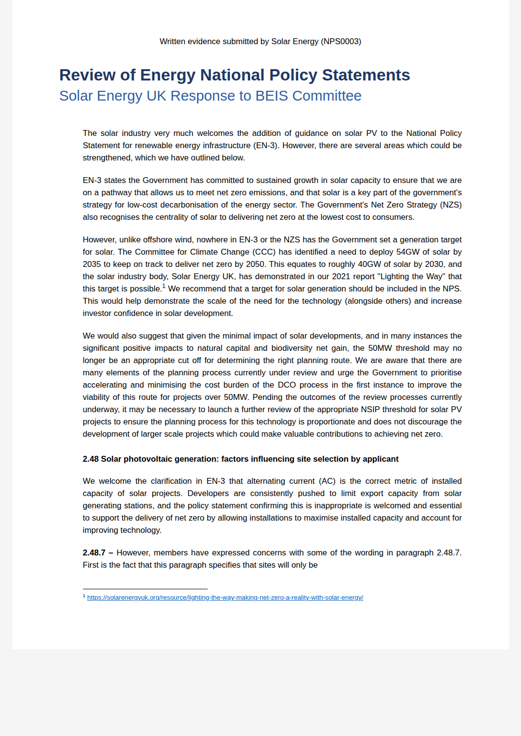Written evidence submitted by Solar Energy (NPS0003)
Review of Energy National Policy Statements
Solar Energy UK Response to BEIS Committee
The solar industry very much welcomes the addition of guidance on solar PV to the National Policy Statement for renewable energy infrastructure (EN-3). However, there are several areas which could be strengthened, which we have outlined below.
EN-3 states the Government has committed to sustained growth in solar capacity to ensure that we are on a pathway that allows us to meet net zero emissions, and that solar is a key part of the government's strategy for low-cost decarbonisation of the energy sector. The Government's Net Zero Strategy (NZS) also recognises the centrality of solar to delivering net zero at the lowest cost to consumers.
However, unlike offshore wind, nowhere in EN-3 or the NZS has the Government set a generation target for solar. The Committee for Climate Change (CCC) has identified a need to deploy 54GW of solar by 2035 to keep on track to deliver net zero by 2050. This equates to roughly 40GW of solar by 2030, and the solar industry body, Solar Energy UK, has demonstrated in our 2021 report "Lighting the Way" that this target is possible.1 We recommend that a target for solar generation should be included in the NPS. This would help demonstrate the scale of the need for the technology (alongside others) and increase investor confidence in solar development.
We would also suggest that given the minimal impact of solar developments, and in many instances the significant positive impacts to natural capital and biodiversity net gain, the 50MW threshold may no longer be an appropriate cut off for determining the right planning route. We are aware that there are many elements of the planning process currently under review and urge the Government to prioritise accelerating and minimising the cost burden of the DCO process in the first instance to improve the viability of this route for projects over 50MW. Pending the outcomes of the review processes currently underway, it may be necessary to launch a further review of the appropriate NSIP threshold for solar PV projects to ensure the planning process for this technology is proportionate and does not discourage the development of larger scale projects which could make valuable contributions to achieving net zero.
2.48 Solar photovoltaic generation: factors influencing site selection by applicant
We welcome the clarification in EN-3 that alternating current (AC) is the correct metric of installed capacity of solar projects. Developers are consistently pushed to limit export capacity from solar generating stations, and the policy statement confirming this is inappropriate is welcomed and essential to support the delivery of net zero by allowing installations to maximise installed capacity and account for improving technology.
2.48.7 – However, members have expressed concerns with some of the wording in paragraph 2.48.7. First is the fact that this paragraph specifies that sites will only be
1 https://solarenergyuk.org/resource/lighting-the-way-making-net-zero-a-reality-with-solar-energy/